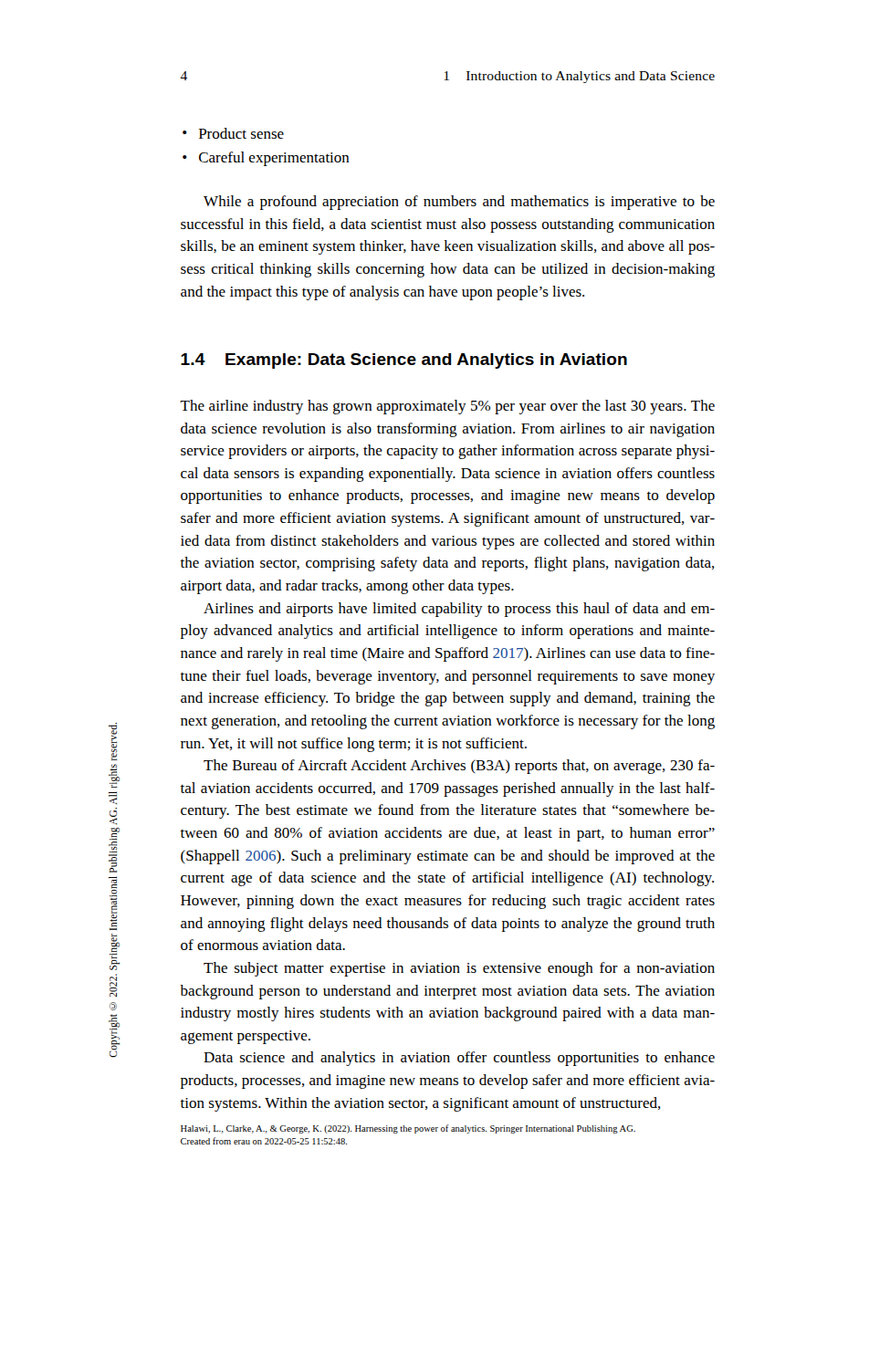4 1 Introduction to Analytics and Data Science
Product sense
Careful experimentation
While a profound appreciation of numbers and mathematics is imperative to be successful in this field, a data scientist must also possess outstanding communication skills, be an eminent system thinker, have keen visualization skills, and above all possess critical thinking skills concerning how data can be utilized in decision-making and the impact this type of analysis can have upon people’s lives.
1.4 Example: Data Science and Analytics in Aviation
The airline industry has grown approximately 5% per year over the last 30 years. The data science revolution is also transforming aviation. From airlines to air navigation service providers or airports, the capacity to gather information across separate physical data sensors is expanding exponentially. Data science in aviation offers countless opportunities to enhance products, processes, and imagine new means to develop safer and more efficient aviation systems. A significant amount of unstructured, varied data from distinct stakeholders and various types are collected and stored within the aviation sector, comprising safety data and reports, flight plans, navigation data, airport data, and radar tracks, among other data types.
Airlines and airports have limited capability to process this haul of data and employ advanced analytics and artificial intelligence to inform operations and maintenance and rarely in real time (Maire and Spafford 2017). Airlines can use data to fine-tune their fuel loads, beverage inventory, and personnel requirements to save money and increase efficiency. To bridge the gap between supply and demand, training the next generation, and retooling the current aviation workforce is necessary for the long run. Yet, it will not suffice long term; it is not sufficient.
The Bureau of Aircraft Accident Archives (B3A) reports that, on average, 230 fatal aviation accidents occurred, and 1709 passages perished annually in the last half-century. The best estimate we found from the literature states that “somewhere between 60 and 80% of aviation accidents are due, at least in part, to human error” (Shappell 2006). Such a preliminary estimate can be and should be improved at the current age of data science and the state of artificial intelligence (AI) technology. However, pinning down the exact measures for reducing such tragic accident rates and annoying flight delays need thousands of data points to analyze the ground truth of enormous aviation data.
The subject matter expertise in aviation is extensive enough for a non-aviation background person to understand and interpret most aviation data sets. The aviation industry mostly hires students with an aviation background paired with a data management perspective.
Data science and analytics in aviation offer countless opportunities to enhance products, processes, and imagine new means to develop safer and more efficient aviation systems. Within the aviation sector, a significant amount of unstructured,
Copyright © 2022. Springer International Publishing AG. All rights reserved.
Halawi, L., Clarke, A., & George, K. (2022). Harnessing the power of analytics. Springer International Publishing AG.
Created from erau on 2022-05-25 11:52:48.